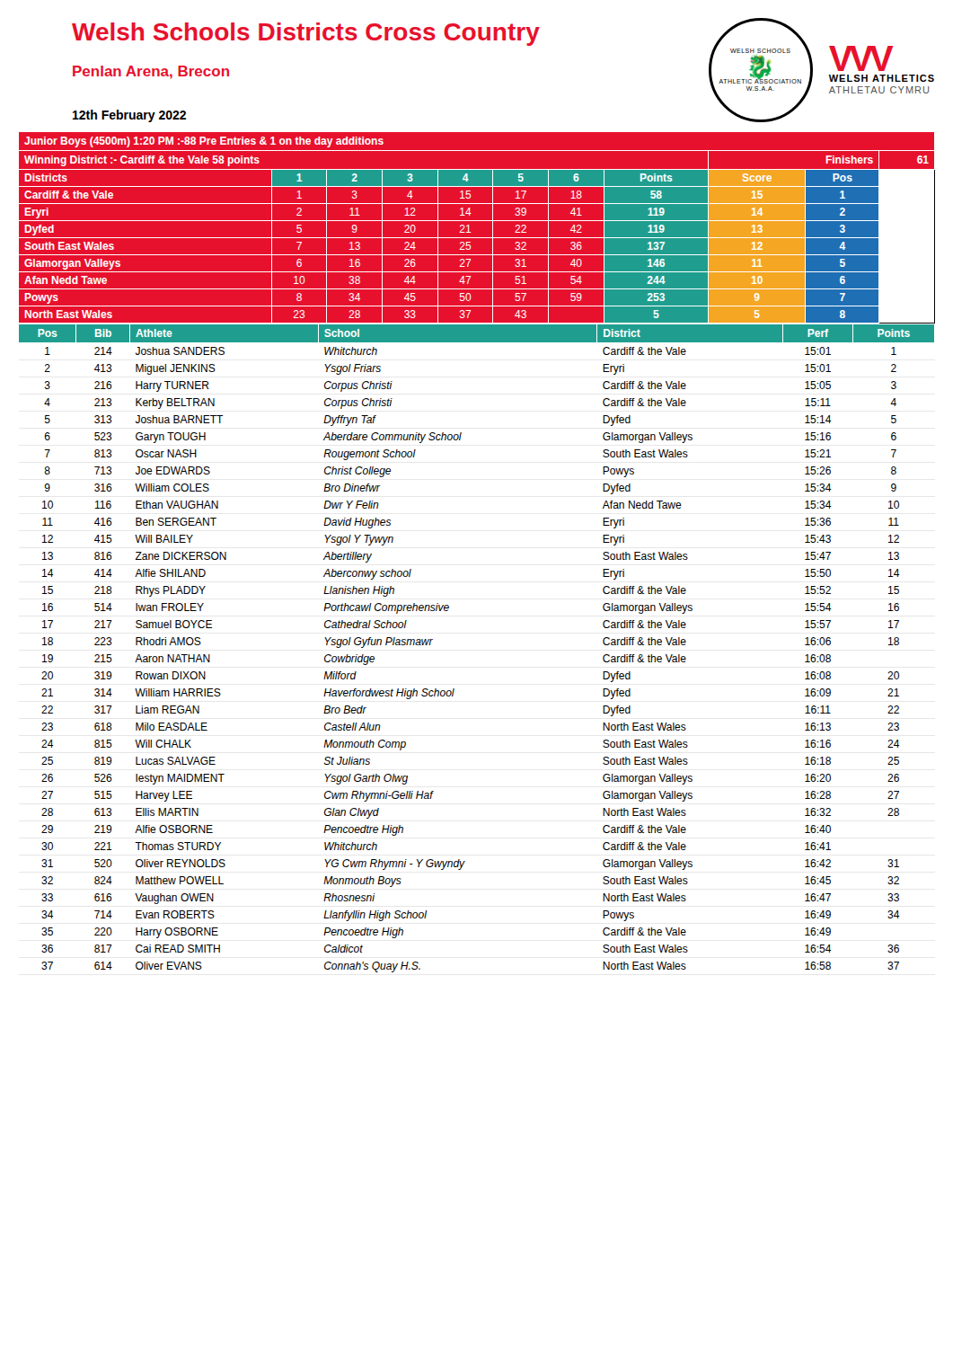WELSH SCHOOLS
🐉
ATHLETIC ASSOCIATION
W.S.A.A.
VVV
WELSH ATHLETICS
ATHLETAU CYMRU
Welsh Schools Districts Cross Country
Penlan Arena, Brecon
12th February 2022
| Junior Boys (4500m) 1:20 PM :-88 Pre Entries & 1 on the day additions |
| Winning District :- Cardiff & the Vale 58 points | Finishers | 61 |
| Districts | 1 | 2 | 3 | 4 | 5 | 6 | Points | Score | Pos |
| Cardiff & the Vale | 1 | 3 | 4 | 15 | 17 | 18 | 58 | 15 | 1 |
| Eryri | 2 | 11 | 12 | 14 | 39 | 41 | 119 | 14 | 2 |
| Dyfed | 5 | 9 | 20 | 21 | 22 | 42 | 119 | 13 | 3 |
| South East Wales | 7 | 13 | 24 | 25 | 32 | 36 | 137 | 12 | 4 |
| Glamorgan Valleys | 6 | 16 | 26 | 27 | 31 | 40 | 146 | 11 | 5 |
| Afan Nedd Tawe | 10 | 38 | 44 | 47 | 51 | 54 | 244 | 10 | 6 |
| Powys | 8 | 34 | 45 | 50 | 57 | 59 | 253 | 9 | 7 |
| North East Wales | 23 | 28 | 33 | 37 | 43 | | 5 | 5 | 8 |
| Pos | Bib | Athlete | School | District | Perf | Points |
| --- | --- | --- | --- | --- | --- | --- |
| 1 | 214 | Joshua SANDERS | Whitchurch | Cardiff & the Vale | 15:01 | 1 |
| 2 | 413 | Miguel JENKINS | Ysgol Friars | Eryri | 15:01 | 2 |
| 3 | 216 | Harry TURNER | Corpus Christi | Cardiff & the Vale | 15:05 | 3 |
| 4 | 213 | Kerby BELTRAN | Corpus Christi | Cardiff & the Vale | 15:11 | 4 |
| 5 | 313 | Joshua BARNETT | Dyffryn Taf | Dyfed | 15:14 | 5 |
| 6 | 523 | Garyn TOUGH | Aberdare Community School | Glamorgan Valleys | 15:16 | 6 |
| 7 | 813 | Oscar NASH | Rougemont School | South East Wales | 15:21 | 7 |
| 8 | 713 | Joe EDWARDS | Christ College | Powys | 15:26 | 8 |
| 9 | 316 | William COLES | Bro Dinefwr | Dyfed | 15:34 | 9 |
| 10 | 116 | Ethan VAUGHAN | Dwr Y Felin | Afan Nedd Tawe | 15:34 | 10 |
| 11 | 416 | Ben SERGEANT | David Hughes | Eryri | 15:36 | 11 |
| 12 | 415 | Will BAILEY | Ysgol Y Tywyn | Eryri | 15:43 | 12 |
| 13 | 816 | Zane DICKERSON | Abertillery | South East Wales | 15:47 | 13 |
| 14 | 414 | Alfie SHILAND | Aberconwy school | Eryri | 15:50 | 14 |
| 15 | 218 | Rhys PLADDY | Llanishen High | Cardiff & the Vale | 15:52 | 15 |
| 16 | 514 | Iwan FROLEY | Porthcawl Comprehensive | Glamorgan Valleys | 15:54 | 16 |
| 17 | 217 | Samuel BOYCE | Cathedral School | Cardiff & the Vale | 15:57 | 17 |
| 18 | 223 | Rhodri AMOS | Ysgol Gyfun Plasmawr | Cardiff & the Vale | 16:06 | 18 |
| 19 | 215 | Aaron NATHAN | Cowbridge | Cardiff & the Vale | 16:08 | |
| 20 | 319 | Rowan DIXON | Milford | Dyfed | 16:08 | 20 |
| 21 | 314 | William HARRIES | Haverfordwest High School | Dyfed | 16:09 | 21 |
| 22 | 317 | Liam REGAN | Bro Bedr | Dyfed | 16:11 | 22 |
| 23 | 618 | Milo EASDALE | Castell Alun | North East Wales | 16:13 | 23 |
| 24 | 815 | Will CHALK | Monmouth Comp | South East Wales | 16:16 | 24 |
| 25 | 819 | Lucas SALVAGE | St Julians | South East Wales | 16:18 | 25 |
| 26 | 526 | Iestyn MAIDMENT | Ysgol Garth Olwg | Glamorgan Valleys | 16:20 | 26 |
| 27 | 515 | Harvey LEE | Cwm Rhymni-Gelli Haf | Glamorgan Valleys | 16:28 | 27 |
| 28 | 613 | Ellis MARTIN | Glan Clwyd | North East Wales | 16:32 | 28 |
| 29 | 219 | Alfie OSBORNE | Pencoedtre High | Cardiff & the Vale | 16:40 | |
| 30 | 221 | Thomas STURDY | Whitchurch | Cardiff & the Vale | 16:41 | |
| 31 | 520 | Oliver REYNOLDS | YG Cwm Rhymni - Y Gwyndy | Glamorgan Valleys | 16:42 | 31 |
| 32 | 824 | Matthew POWELL | Monmouth Boys | South East Wales | 16:45 | 32 |
| 33 | 616 | Vaughan OWEN | Rhosnesni | North East Wales | 16:47 | 33 |
| 34 | 714 | Evan ROBERTS | Llanfyllin High School | Powys | 16:49 | 34 |
| 35 | 220 | Harry OSBORNE | Pencoedtre High | Cardiff & the Vale | 16:49 | |
| 36 | 817 | Cai READ SMITH | Caldicot | South East Wales | 16:54 | 36 |
| 37 | 614 | Oliver EVANS | Connah's Quay H.S. | North East Wales | 16:58 | 37 |